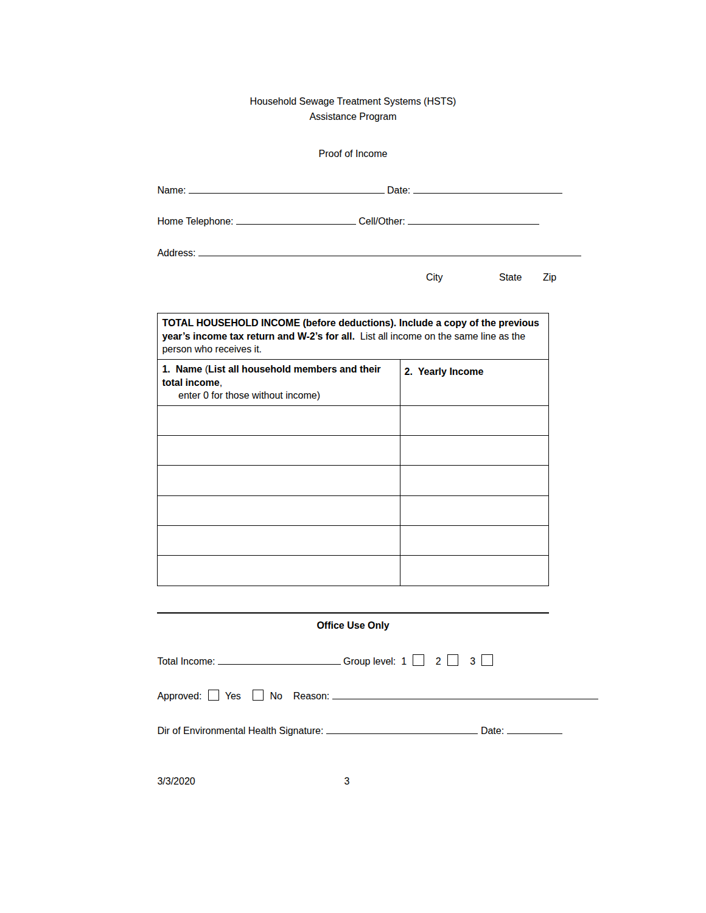Household Sewage Treatment Systems (HSTS) Assistance Program
Proof of Income
Name: Date:
Home Telephone: Cell/Other:
Address:
City State Zip
| TOTAL HOUSEHOLD INCOME (before deductions). Include a copy of the previous year’s income tax return and W-2’s for all. List all income on the same line as the person who receives it. |
| 1. Name ( List all household members and their total income , enter 0 for those without income) | 2. Yearly Income |
Office Use Only
Total Income: Group level: 1 2 3
Approved: Yes No Reason:
Dir of Environmental Health Signature: Date:
3/3/20203